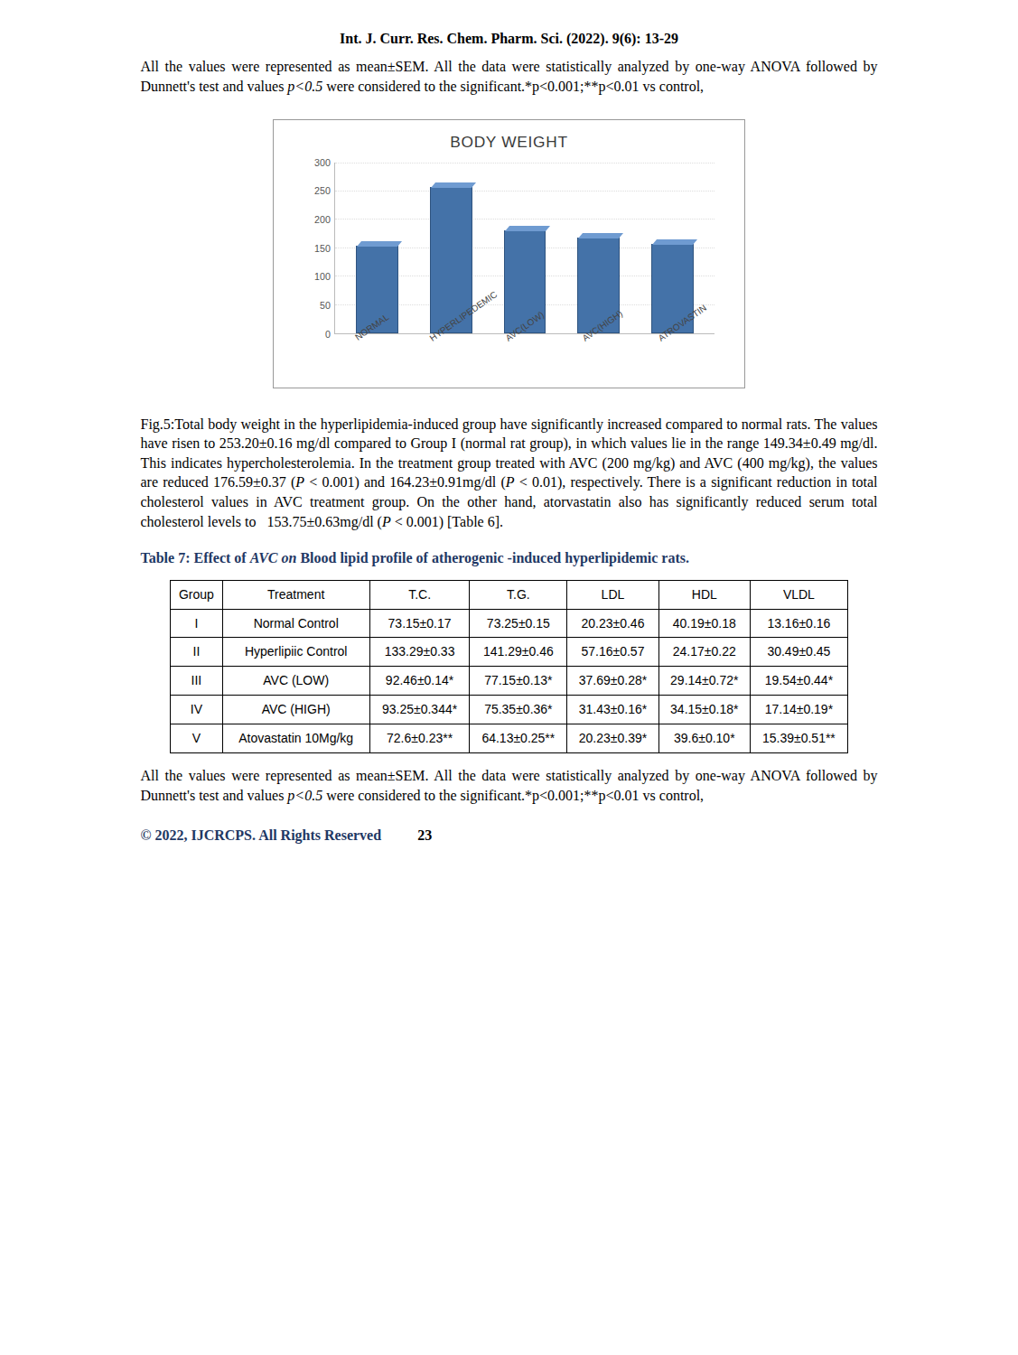Int. J. Curr. Res. Chem. Pharm. Sci. (2022). 9(6): 13-29
All the values were represented as mean±SEM. All the data were statistically analyzed by one-way ANOVA followed by Dunnett's test and values p<0.5 were considered to the significant.*p<0.001;**p<0.01 vs control,
BODY WEIGHT
300 250 200 150 100 50 0
NORMAL HYPERLIPEDEMIC AVC(LOW) AVC(HIGH) ATROVASTIN
Fig.5:Total body weight in the hyperlipidemia-induced group have significantly increased compared to normal rats. The values have risen to 253.20±0.16 mg/dl compared to Group I (normal rat group), in which values lie in the range 149.34±0.49 mg/dl. This indicates hypercholesterolemia. In the treatment group treated with AVC (200 mg/kg) and AVC (400 mg/kg), the values are reduced 176.59±0.37 (P < 0.001) and 164.23±0.91mg/dl (P < 0.01), respectively. There is a significant reduction in total cholesterol values in AVC treatment group. On the other hand, atorvastatin also has significantly reduced serum total cholesterol levels to 153.75±0.63mg/dl (P < 0.001) [Table 6].
Table 7: Effect of AVC on Blood lipid profile of atherogenic -induced hyperlipidemic rats.
| Group | Treatment | T.C. | T.G. | LDL | HDL | VLDL |
| --- | --- | --- | --- | --- | --- | --- |
| I | Normal Control | 73.15±0.17 | 73.25±0.15 | 20.23±0.46 | 40.19±0.18 | 13.16±0.16 |
| II | Hyperlipiic Control | 133.29±0.33 | 141.29±0.46 | 57.16±0.57 | 24.17±0.22 | 30.49±0.45 |
| III | AVC (LOW) | 92.46±0.14* | 77.15±0.13* | 37.69±0.28* | 29.14±0.72* | 19.54±0.44* |
| IV | AVC (HIGH) | 93.25±0.344* | 75.35±0.36* | 31.43±0.16* | 34.15±0.18* | 17.14±0.19* |
| V | Atovastatin 10Mg/kg | 72.6±0.23** | 64.13±0.25** | 20.23±0.39* | 39.6±0.10* | 15.39±0.51** |
All the values were represented as mean±SEM. All the data were statistically analyzed by one-way ANOVA followed by Dunnett's test and values p<0.5 were considered to the significant.*p<0.001;**p<0.01 vs control,
© 2022, IJCRCPS. All Rights Reserved23